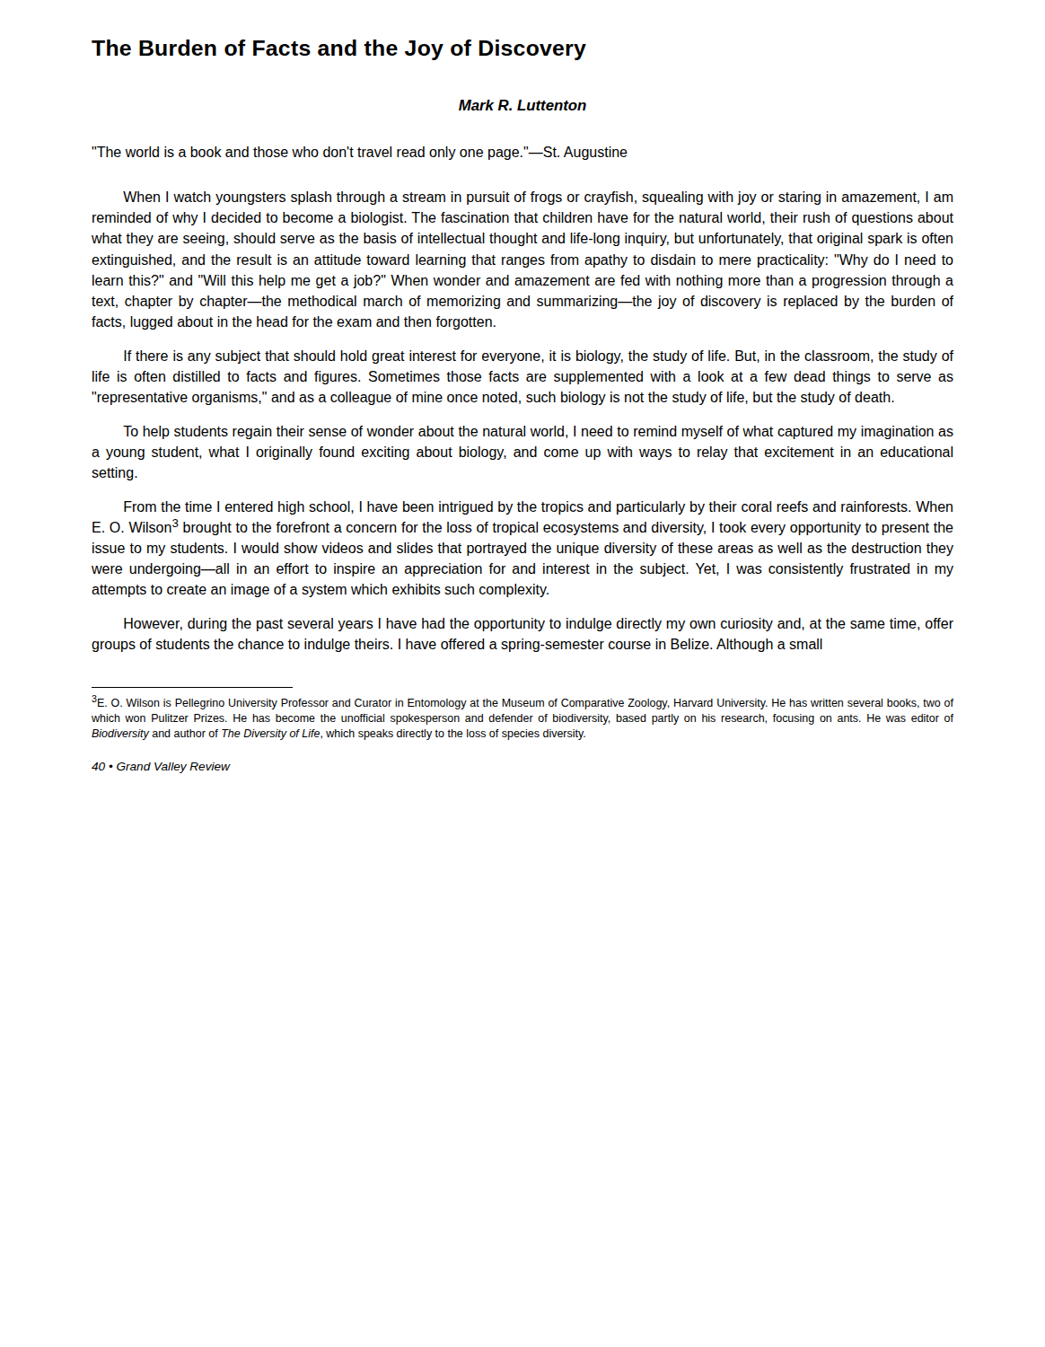The Burden of Facts and the Joy of Discovery
Mark R. Luttenton
"The world is a book and those who don't travel read only one page."—St. Augustine
When I watch youngsters splash through a stream in pursuit of frogs or crayfish, squealing with joy or staring in amazement, I am reminded of why I decided to become a biologist. The fascination that children have for the natural world, their rush of questions about what they are seeing, should serve as the basis of intellectual thought and life-long inquiry, but unfortunately, that original spark is often extinguished, and the result is an attitude toward learning that ranges from apathy to disdain to mere practicality: "Why do I need to learn this?" and "Will this help me get a job?" When wonder and amazement are fed with nothing more than a progression through a text, chapter by chapter—the methodical march of memorizing and summarizing—the joy of discovery is replaced by the burden of facts, lugged about in the head for the exam and then forgotten.
If there is any subject that should hold great interest for everyone, it is biology, the study of life. But, in the classroom, the study of life is often distilled to facts and figures. Sometimes those facts are supplemented with a look at a few dead things to serve as "representative organisms," and as a colleague of mine once noted, such biology is not the study of life, but the study of death.
To help students regain their sense of wonder about the natural world, I need to remind myself of what captured my imagination as a young student, what I originally found exciting about biology, and come up with ways to relay that excitement in an educational setting.
From the time I entered high school, I have been intrigued by the tropics and particularly by their coral reefs and rainforests. When E. O. Wilson3 brought to the forefront a concern for the loss of tropical ecosystems and diversity, I took every opportunity to present the issue to my students. I would show videos and slides that portrayed the unique diversity of these areas as well as the destruction they were undergoing—all in an effort to inspire an appreciation for and interest in the subject. Yet, I was consistently frustrated in my attempts to create an image of a system which exhibits such complexity.
However, during the past several years I have had the opportunity to indulge directly my own curiosity and, at the same time, offer groups of students the chance to indulge theirs. I have offered a spring-semester course in Belize. Although a small
3E. O. Wilson is Pellegrino University Professor and Curator in Entomology at the Museum of Comparative Zoology, Harvard University. He has written several books, two of which won Pulitzer Prizes. He has become the unofficial spokesperson and defender of biodiversity, based partly on his research, focusing on ants. He was editor of Biodiversity and author of The Diversity of Life, which speaks directly to the loss of species diversity.
40 • Grand Valley Review